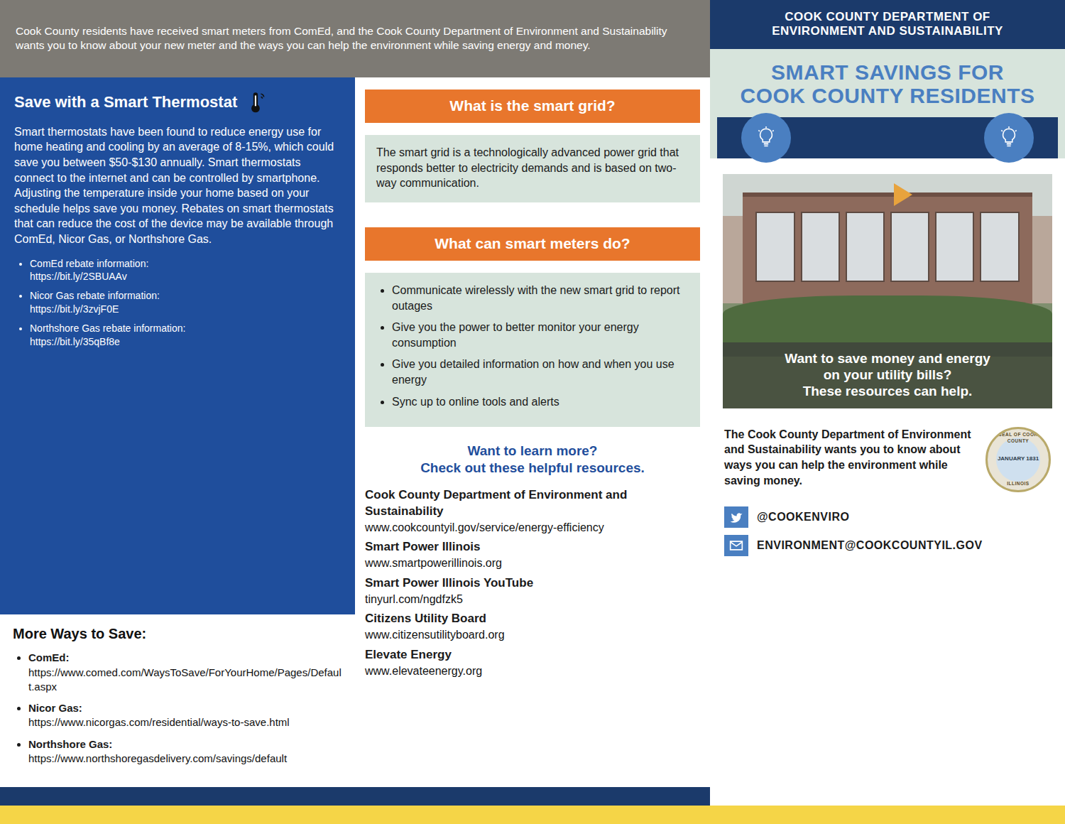Cook County residents have received smart meters from ComEd, and the Cook County Department of Environment and Sustainability wants you to know about your new meter and the ways you can help the environment while saving energy and money.
Save with a Smart Thermostat
Smart thermostats have been found to reduce energy use for home heating and cooling by an average of 8-15%, which could save you between $50-$130 annually. Smart thermostats connect to the internet and can be controlled by smartphone. Adjusting the temperature inside your home based on your schedule helps save you money. Rebates on smart thermostats that can reduce the cost of the device may be available through ComEd, Nicor Gas, or Northshore Gas.
ComEd rebate information:
https://bit.ly/2SBUAAv
Nicor Gas rebate information:
https://bit.ly/3zvjF0E
Northshore Gas rebate information:
https://bit.ly/35qBf8e
More Ways to Save:
ComEd:
https://www.comed.com/WaysToSave/ForYourHome/Pages/Default.aspx
Nicor Gas:
https://www.nicorgas.com/residential/ways-to-save.html
Northshore Gas:
https://www.northshoregasdelivery.com/savings/default
What is the smart grid?
The smart grid is a technologically advanced power grid that responds better to electricity demands and is based on two-way communication.
What can smart meters do?
Communicate wirelessly with the new smart grid to report outages
Give you the power to better monitor your energy consumption
Give you detailed information on how and when you use energy
Sync up to online tools and alerts
Want to learn more?
Check out these helpful resources.
Cook County Department of Environment and Sustainability
www.cookcountyil.gov/service/energy-efficiency
Smart Power Illinois
www.smartpowerillinois.org
Smart Power Illinois YouTube
tinyurl.com/ngdfzk5
Citizens Utility Board
www.citizensutilityboard.org
Elevate Energy
www.elevateenergy.org
COOK COUNTY DEPARTMENT OF
ENVIRONMENT AND SUSTAINABILITY
SMART SAVINGS FOR
COOK COUNTY RESIDENTS
Want to save money and energy
on your utility bills?
These resources can help.
The Cook County Department of Environment and Sustainability wants you to know about ways you can help the environment while saving money.
SEAL OF COOK COUNTY ILLINOIS
JANUARY 1831
@COOKENVIRO
ENVIRONMENT@COOKCOUNTYIL.GOV